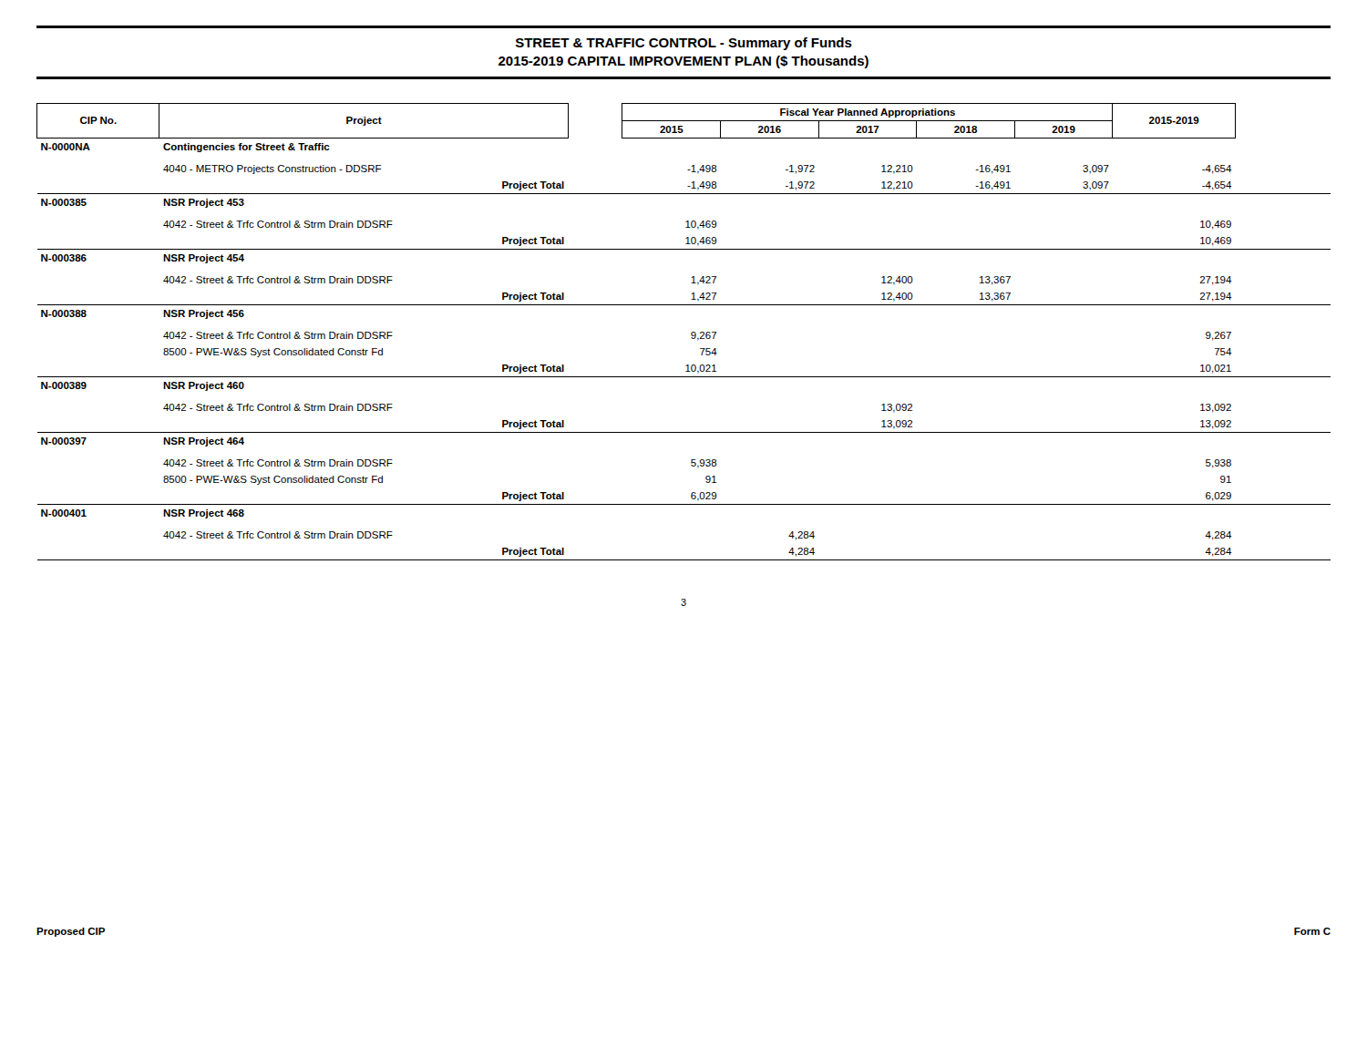STREET & TRAFFIC CONTROL - Summary of Funds
2015-2019 CAPITAL IMPROVEMENT PLAN ($ Thousands)
| CIP No. | Project | | Fiscal Year Planned Appropriations | 2015-2019 | |
| --- | --- | --- | --- | --- | --- |
| 2015 | 2016 | 2017 | 2018 | 2019 |
| N-0000NA | Contingencies for Street & Traffic | | | | | | | | |
| | 4040 - METRO Projects Construction - DDSRF | | -1,498 | -1,972 | 12,210 | -16,491 | 3,097 | -4,654 | |
| | Project Total | | -1,498 | -1,972 | 12,210 | -16,491 | 3,097 | -4,654 | |
| N-000385 | NSR Project 453 | | | | | | | | |
| | 4042 - Street & Trfc Control & Strm Drain DDSRF | | 10,469 | | | | | 10,469 | |
| | Project Total | | 10,469 | | | | | 10,469 | |
| N-000386 | NSR Project 454 | | | | | | | | |
| | 4042 - Street & Trfc Control & Strm Drain DDSRF | | 1,427 | | 12,400 | 13,367 | | 27,194 | |
| | Project Total | | 1,427 | | 12,400 | 13,367 | | 27,194 | |
| N-000388 | NSR Project 456 | | | | | | | | |
| | 4042 - Street & Trfc Control & Strm Drain DDSRF | | 9,267 | | | | | 9,267 | |
| | 8500 - PWE-W&S Syst Consolidated Constr Fd | | 754 | | | | | 754 | |
| | Project Total | | 10,021 | | | | | 10,021 | |
| N-000389 | NSR Project 460 | | | | | | | | |
| | 4042 - Street & Trfc Control & Strm Drain DDSRF | | | | 13,092 | | | 13,092 | |
| | Project Total | | | | 13,092 | | | 13,092 | |
| N-000397 | NSR Project 464 | | | | | | | | |
| | 4042 - Street & Trfc Control & Strm Drain DDSRF | | 5,938 | | | | | 5,938 | |
| | 8500 - PWE-W&S Syst Consolidated Constr Fd | | 91 | | | | | 91 | |
| | Project Total | | 6,029 | | | | | 6,029 | |
| N-000401 | NSR Project 468 | | | | | | | | |
| | 4042 - Street & Trfc Control & Strm Drain DDSRF | | | 4,284 | | | | 4,284 | |
| | Project Total | | | 4,284 | | | | 4,284 | |
3
Proposed CIP Form C